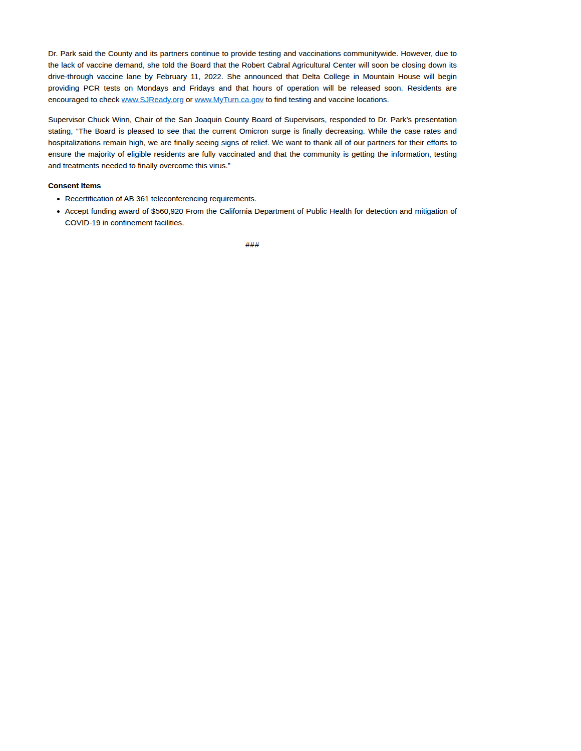Dr. Park said the County and its partners continue to provide testing and vaccinations communitywide. However, due to the lack of vaccine demand, she told the Board that the Robert Cabral Agricultural Center will soon be closing down its drive-through vaccine lane by February 11, 2022. She announced that Delta College in Mountain House will begin providing PCR tests on Mondays and Fridays and that hours of operation will be released soon. Residents are encouraged to check www.SJReady.org or www.MyTurn.ca.gov to find testing and vaccine locations.
Supervisor Chuck Winn, Chair of the San Joaquin County Board of Supervisors, responded to Dr. Park’s presentation stating, “The Board is pleased to see that the current Omicron surge is finally decreasing. While the case rates and hospitalizations remain high, we are finally seeing signs of relief. We want to thank all of our partners for their efforts to ensure the majority of eligible residents are fully vaccinated and that the community is getting the information, testing and treatments needed to finally overcome this virus.”
Consent Items
Recertification of AB 361 teleconferencing requirements.
Accept funding award of $560,920 From the California Department of Public Health for detection and mitigation of COVID-19 in confinement facilities.
###